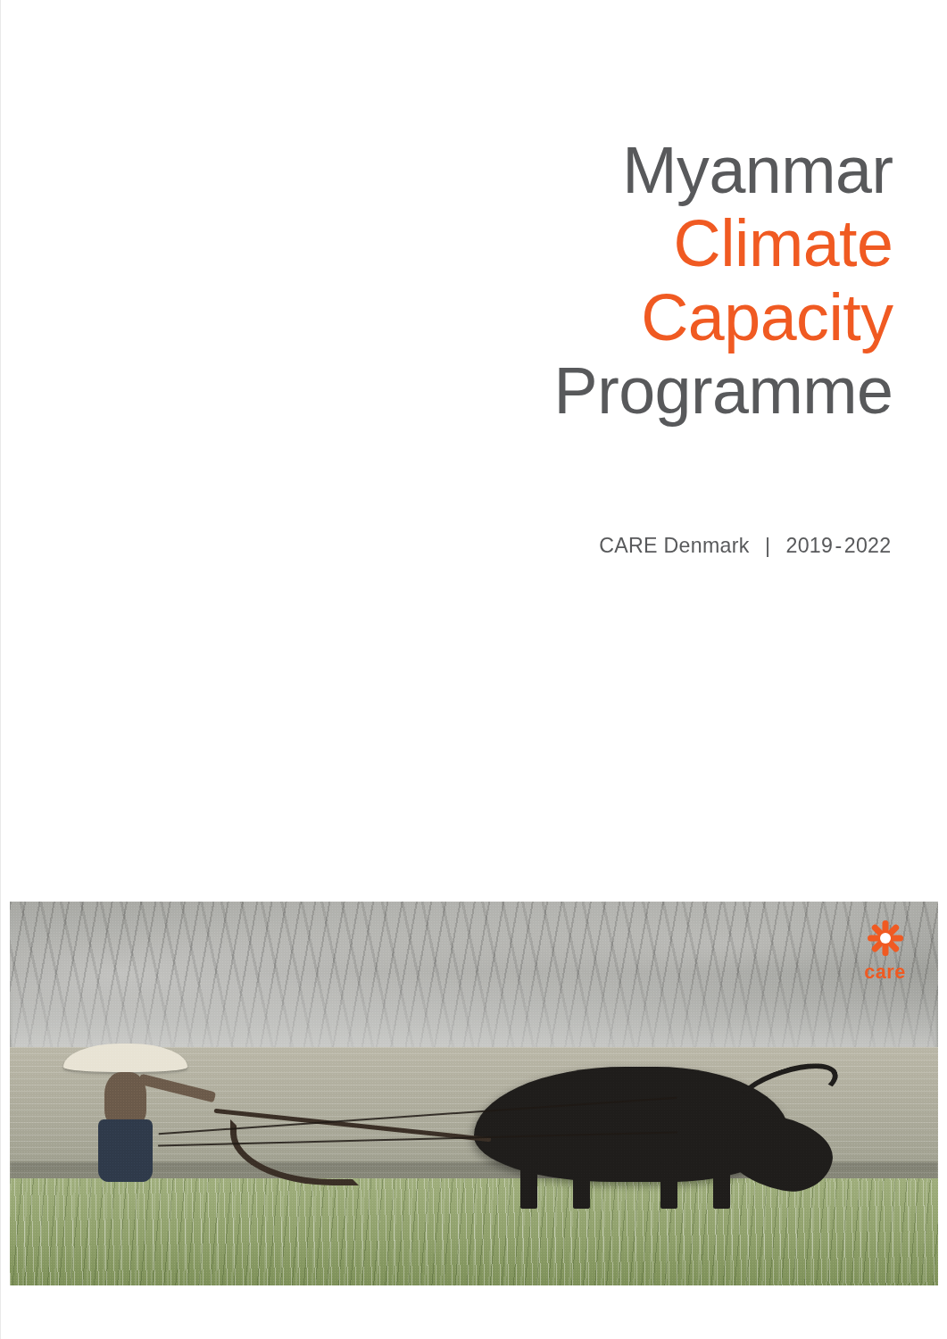Myanmar Climate Capacity Programme
CARE Denmark | 2019 - 2022
care